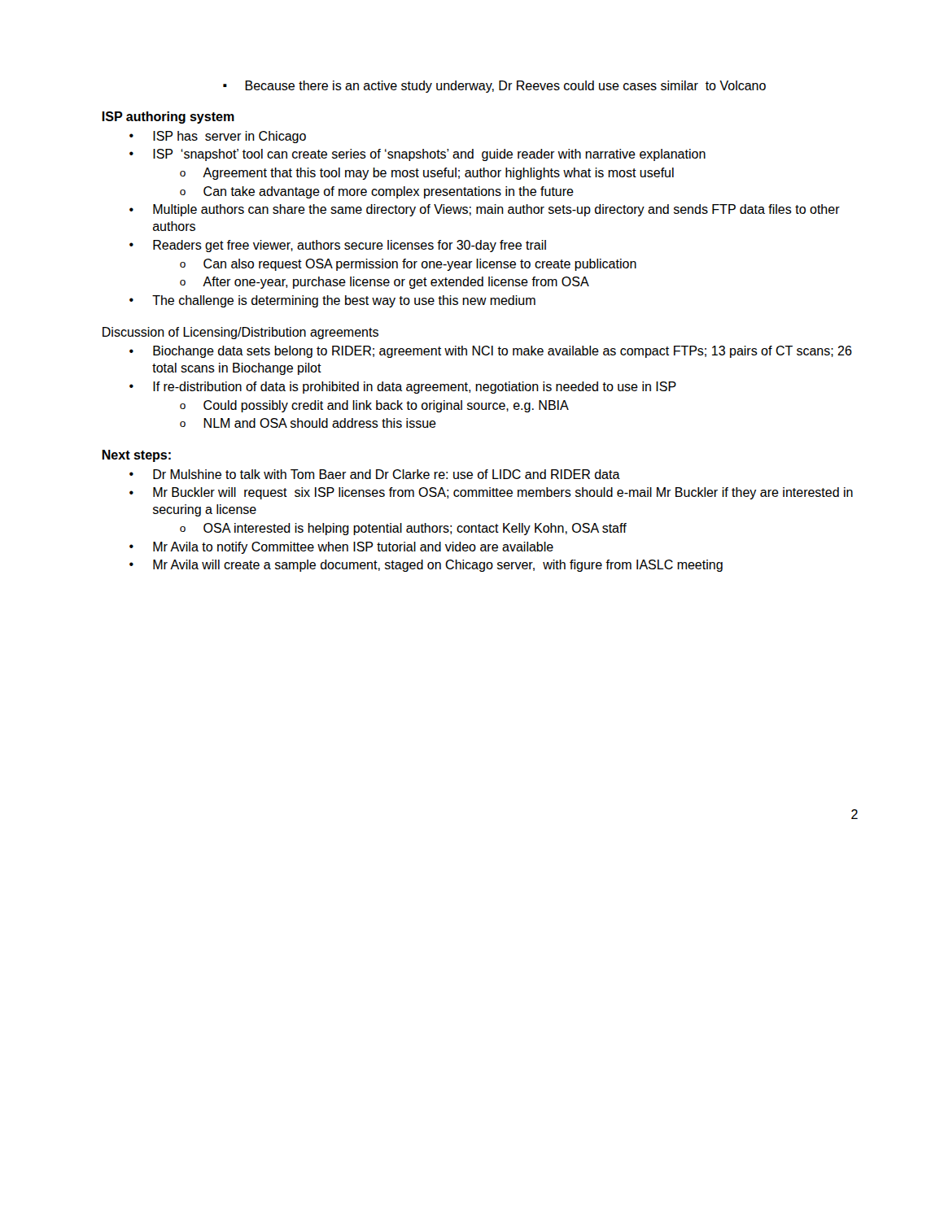Because there is an active study underway, Dr Reeves could use cases similar to Volcano
ISP authoring system
ISP has server in Chicago
ISP ‘snapshot’ tool can create series of ‘snapshots’ and guide reader with narrative explanation
Agreement that this tool may be most useful; author highlights what is most useful
Can take advantage of more complex presentations in the future
Multiple authors can share the same directory of Views; main author sets-up directory and sends FTP data files to other authors
Readers get free viewer, authors secure licenses for 30-day free trail
Can also request OSA permission for one-year license to create publication
After one-year, purchase license or get extended license from OSA
The challenge is determining the best way to use this new medium
Discussion of Licensing/Distribution agreements
Biochange data sets belong to RIDER; agreement with NCI to make available as compact FTPs; 13 pairs of CT scans; 26 total scans in Biochange pilot
If re-distribution of data is prohibited in data agreement, negotiation is needed to use in ISP
Could possibly credit and link back to original source, e.g. NBIA
NLM and OSA should address this issue
Next steps:
Dr Mulshine to talk with Tom Baer and Dr Clarke re: use of LIDC and RIDER data
Mr Buckler will request six ISP licenses from OSA; committee members should e-mail Mr Buckler if they are interested in securing a license
OSA interested is helping potential authors; contact Kelly Kohn, OSA staff
Mr Avila to notify Committee when ISP tutorial and video are available
Mr Avila will create a sample document, staged on Chicago server, with figure from IASLC meeting
2